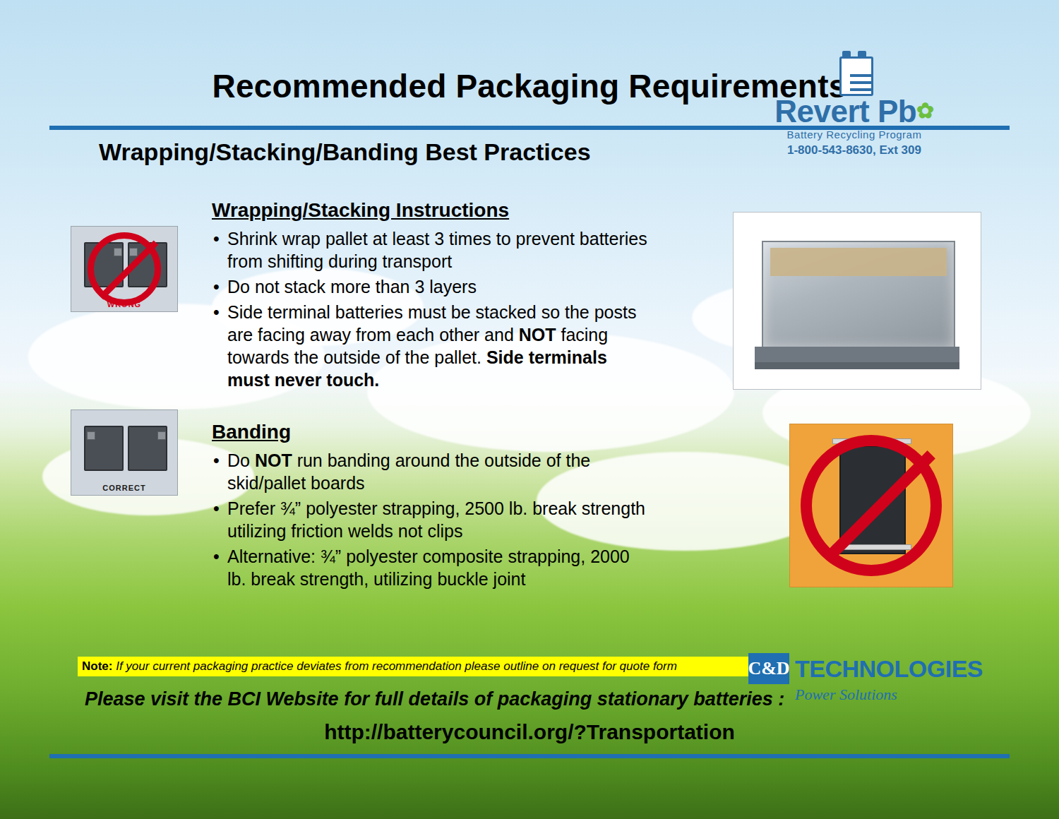Recommended Packaging Requirements
Wrapping/Stacking/Banding Best Practices
Revert Pb✿
Battery Recycling Program
1-800-543-8630, Ext 309
WRONG
CORRECT
Wrapping/Stacking Instructions
Shrink wrap pallet at least 3 times to prevent batteries from shifting during transport
Do not stack more than 3 layers
Side terminal batteries must be stacked so the posts are facing away from each other and NOT facing towards the outside of the pallet. Side terminals must never touch.
Banding
Do NOT run banding around the outside of the skid/pallet boards
Prefer ¾” polyester strapping, 2500 lb. break strength utilizing friction welds not clips
Alternative: ¾” polyester composite strapping, 2000 lb. break strength, utilizing buckle joint
Note: If your current packaging practice deviates from recommendation please outline on request for quote form
Please visit the BCI Website for full details of packaging stationary batteries :
http://batterycouncil.org/?Transportation
C&D
TECHNOLOGIES
Power Solutions